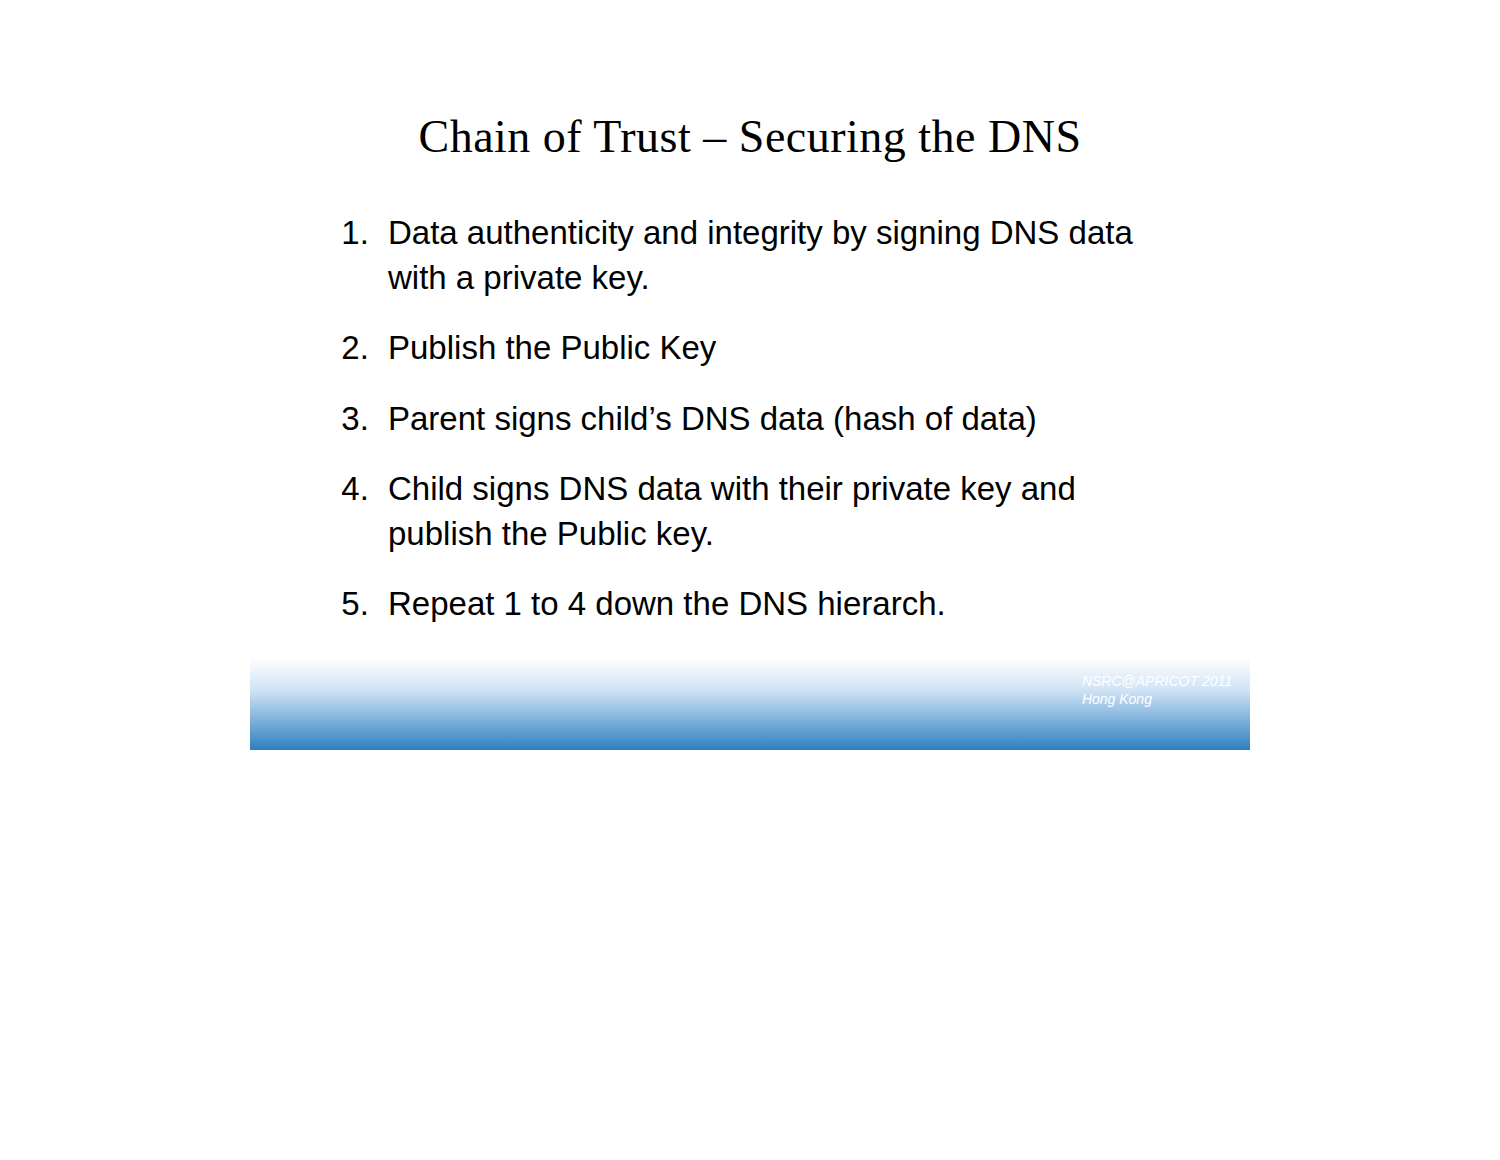Chain of Trust – Securing the DNS
Data authenticity and integrity by signing DNS data with a private key.
Publish the Public Key
Parent signs child’s DNS data (hash of data)
Child signs DNS data with their private key and publish the Public key.
Repeat 1 to 4 down the DNS hierarch.
Root zone’s Public key and signed DNS data act as CA for the DNS.
NSRC@APRICOT 2011
Hong Kong